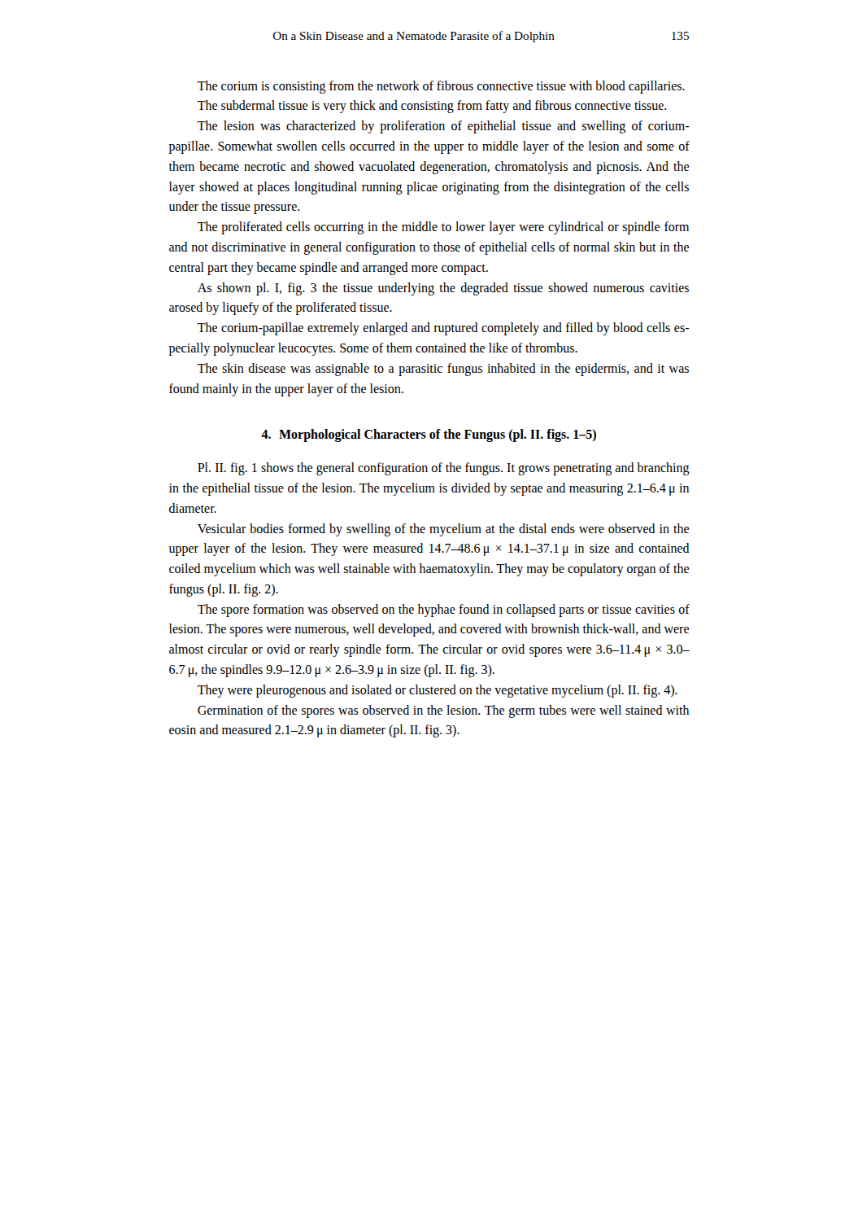On a Skin Disease and a Nematode Parasite of a Dolphin 135
The corium is consisting from the network of fibrous connective tissue with blood capillaries.
The subdermal tissue is very thick and consisting from fatty and fibrous connective tissue.
The lesion was characterized by proliferation of epithelial tissue and swelling of corium-papillae. Somewhat swollen cells occurred in the upper to middle layer of the lesion and some of them became necrotic and showed vacuolated degeneration, chromatolysis and picnosis. And the layer showed at places longitudinal running plicae originating from the disintegration of the cells under the tissue pressure.
The proliferated cells occurring in the middle to lower layer were cylindrical or spindle form and not discriminative in general configuration to those of epithelial cells of normal skin but in the central part they became spindle and arranged more compact.
As shown pl. I, fig. 3 the tissue underlying the degraded tissue showed numerous cavities arosed by liquefy of the proliferated tissue.
The corium-papillae extremely enlarged and ruptured completely and filled by blood cells especially polynuclear leucocytes. Some of them contained the like of thrombus.
The skin disease was assignable to a parasitic fungus inhabited in the epidermis, and it was found mainly in the upper layer of the lesion.
4. Morphological Characters of the Fungus (pl. II. figs. 1–5)
Pl. II. fig. 1 shows the general configuration of the fungus. It grows penetrating and branching in the epithelial tissue of the lesion. The mycelium is divided by septae and measuring 2.1–6.4 μ in diameter.
Vesicular bodies formed by swelling of the mycelium at the distal ends were observed in the upper layer of the lesion. They were measured 14.7–48.6 μ × 14.1–37.1 μ in size and contained coiled mycelium which was well stainable with haematoxylin. They may be copulatory organ of the fungus (pl. II. fig. 2).
The spore formation was observed on the hyphae found in collapsed parts or tissue cavities of lesion. The spores were numerous, well developed, and covered with brownish thick-wall, and were almost circular or ovid or rearly spindle form. The circular or ovid spores were 3.6–11.4 μ × 3.0–6.7 μ, the spindles 9.9–12.0 μ × 2.6–3.9 μ in size (pl. II. fig. 3).
They were pleurogenous and isolated or clustered on the vegetative mycelium (pl. II. fig. 4).
Germination of the spores was observed in the lesion. The germ tubes were well stained with eosin and measured 2.1–2.9 μ in diameter (pl. II. fig. 3).